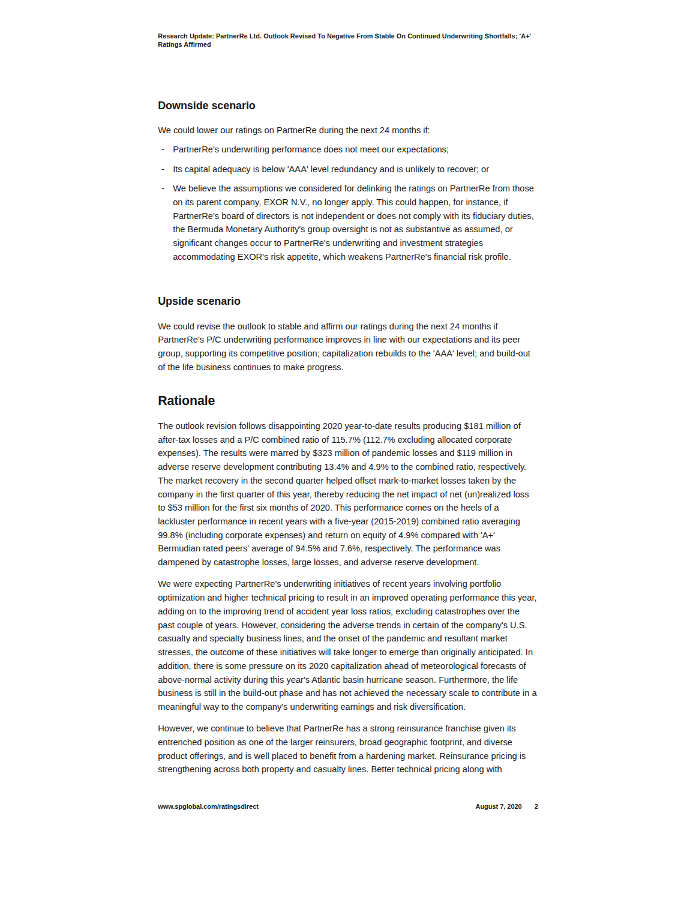Research Update: PartnerRe Ltd. Outlook Revised To Negative From Stable On Continued Underwriting Shortfalls; 'A+' Ratings Affirmed
Downside scenario
We could lower our ratings on PartnerRe during the next 24 months if:
PartnerRe's underwriting performance does not meet our expectations;
Its capital adequacy is below 'AAA' level redundancy and is unlikely to recover; or
We believe the assumptions we considered for delinking the ratings on PartnerRe from those on its parent company, EXOR N.V., no longer apply. This could happen, for instance, if PartnerRe's board of directors is not independent or does not comply with its fiduciary duties, the Bermuda Monetary Authority's group oversight is not as substantive as assumed, or significant changes occur to PartnerRe's underwriting and investment strategies accommodating EXOR's risk appetite, which weakens PartnerRe's financial risk profile.
Upside scenario
We could revise the outlook to stable and affirm our ratings during the next 24 months if PartnerRe's P/C underwriting performance improves in line with our expectations and its peer group, supporting its competitive position; capitalization rebuilds to the 'AAA' level; and build-out of the life business continues to make progress.
Rationale
The outlook revision follows disappointing 2020 year-to-date results producing $181 million of after-tax losses and a P/C combined ratio of 115.7% (112.7% excluding allocated corporate expenses). The results were marred by $323 million of pandemic losses and $119 million in adverse reserve development contributing 13.4% and 4.9% to the combined ratio, respectively. The market recovery in the second quarter helped offset mark-to-market losses taken by the company in the first quarter of this year, thereby reducing the net impact of net (un)realized loss to $53 million for the first six months of 2020. This performance comes on the heels of a lackluster performance in recent years with a five-year (2015-2019) combined ratio averaging 99.8% (including corporate expenses) and return on equity of 4.9% compared with 'A+' Bermudian rated peers' average of 94.5% and 7.6%, respectively. The performance was dampened by catastrophe losses, large losses, and adverse reserve development.
We were expecting PartnerRe's underwriting initiatives of recent years involving portfolio optimization and higher technical pricing to result in an improved operating performance this year, adding on to the improving trend of accident year loss ratios, excluding catastrophes over the past couple of years. However, considering the adverse trends in certain of the company's U.S. casualty and specialty business lines, and the onset of the pandemic and resultant market stresses, the outcome of these initiatives will take longer to emerge than originally anticipated. In addition, there is some pressure on its 2020 capitalization ahead of meteorological forecasts of above-normal activity during this year's Atlantic basin hurricane season. Furthermore, the life business is still in the build-out phase and has not achieved the necessary scale to contribute in a meaningful way to the company's underwriting earnings and risk diversification.
However, we continue to believe that PartnerRe has a strong reinsurance franchise given its entrenched position as one of the larger reinsurers, broad geographic footprint, and diverse product offerings, and is well placed to benefit from a hardening market. Reinsurance pricing is strengthening across both property and casualty lines. Better technical pricing along with
www.spglobal.com/ratingsdirect
August 7, 20202